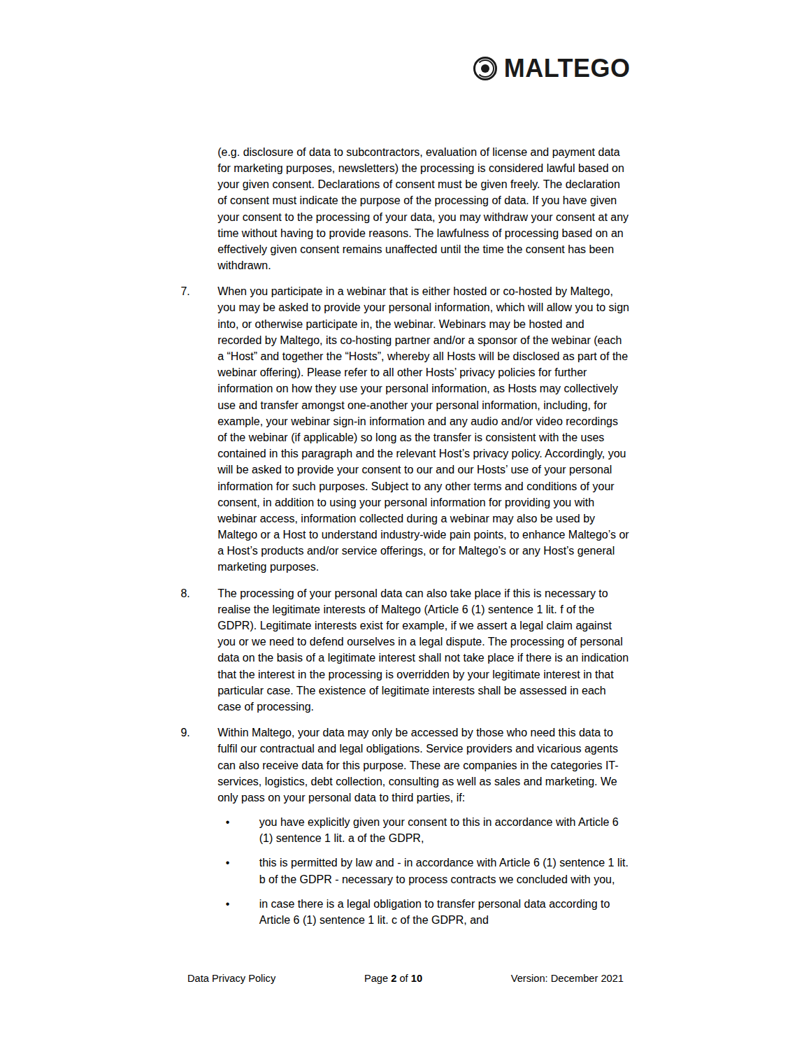MALTEGO
(e.g. disclosure of data to subcontractors, evaluation of license and payment data for marketing purposes, newsletters) the processing is considered lawful based on your given consent. Declarations of consent must be given freely. The declaration of consent must indicate the purpose of the processing of data. If you have given your consent to the processing of your data, you may withdraw your consent at any time without having to provide reasons. The lawfulness of processing based on an effectively given consent remains unaffected until the time the consent has been withdrawn.
7. When you participate in a webinar that is either hosted or co-hosted by Maltego, you may be asked to provide your personal information, which will allow you to sign into, or otherwise participate in, the webinar. Webinars may be hosted and recorded by Maltego, its co-hosting partner and/or a sponsor of the webinar (each a “Host” and together the “Hosts”, whereby all Hosts will be disclosed as part of the webinar offering). Please refer to all other Hosts’ privacy policies for further information on how they use your personal information, as Hosts may collectively use and transfer amongst one-another your personal information, including, for example, your webinar sign-in information and any audio and/or video recordings of the webinar (if applicable) so long as the transfer is consistent with the uses contained in this paragraph and the relevant Host’s privacy policy. Accordingly, you will be asked to provide your consent to our and our Hosts’ use of your personal information for such purposes. Subject to any other terms and conditions of your consent, in addition to using your personal information for providing you with webinar access, information collected during a webinar may also be used by Maltego or a Host to understand industry-wide pain points, to enhance Maltego’s or a Host’s products and/or service offerings, or for Maltego’s or any Host’s general marketing purposes.
8. The processing of your personal data can also take place if this is necessary to realise the legitimate interests of Maltego (Article 6 (1) sentence 1 lit. f of the GDPR). Legitimate interests exist for example, if we assert a legal claim against you or we need to defend ourselves in a legal dispute. The processing of personal data on the basis of a legitimate interest shall not take place if there is an indication that the interest in the processing is overridden by your legitimate interest in that particular case. The existence of legitimate interests shall be assessed in each case of processing.
9. Within Maltego, your data may only be accessed by those who need this data to fulfil our contractual and legal obligations. Service providers and vicarious agents can also receive data for this purpose. These are companies in the categories IT-services, logistics, debt collection, consulting as well as sales and marketing. We only pass on your personal data to third parties, if:
you have explicitly given your consent to this in accordance with Article 6 (1) sentence 1 lit. a of the GDPR,
this is permitted by law and - in accordance with Article 6 (1) sentence 1 lit. b of the GDPR - necessary to process contracts we concluded with you,
in case there is a legal obligation to transfer personal data according to Article 6 (1) sentence 1 lit. c of the GDPR, and
Data Privacy Policy
Page 2 of 10
Version: December 2021